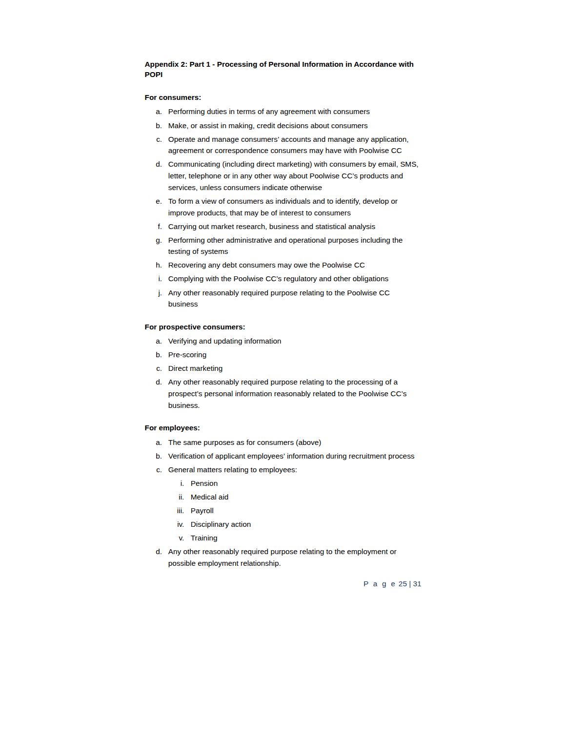Appendix 2: Part 1 - Processing of Personal Information in Accordance with POPI
For consumers:
Performing duties in terms of any agreement with consumers
Make, or assist in making, credit decisions about consumers
Operate and manage consumers’ accounts and manage any application, agreement or correspondence consumers may have with Poolwise CC
Communicating (including direct marketing) with consumers by email, SMS, letter, telephone or in any other way about Poolwise CC’s products and services, unless consumers indicate otherwise
To form a view of consumers as individuals and to identify, develop or improve products, that may be of interest to consumers
Carrying out market research, business and statistical analysis
Performing other administrative and operational purposes including the testing of systems
Recovering any debt consumers may owe the Poolwise CC
Complying with the Poolwise CC’s regulatory and other obligations
Any other reasonably required purpose relating to the Poolwise CC business
For prospective consumers:
Verifying and updating information
Pre-scoring
Direct marketing
Any other reasonably required purpose relating to the processing of a prospect’s personal information reasonably related to the Poolwise CC’s business.
For employees:
The same purposes as for consumers (above)
Verification of applicant employees’ information during recruitment process
General matters relating to employees:
Pension
Medical aid
Payroll
Disciplinary action
Training
Any other reasonably required purpose relating to the employment or possible employment relationship.
P a g e 25 | 31